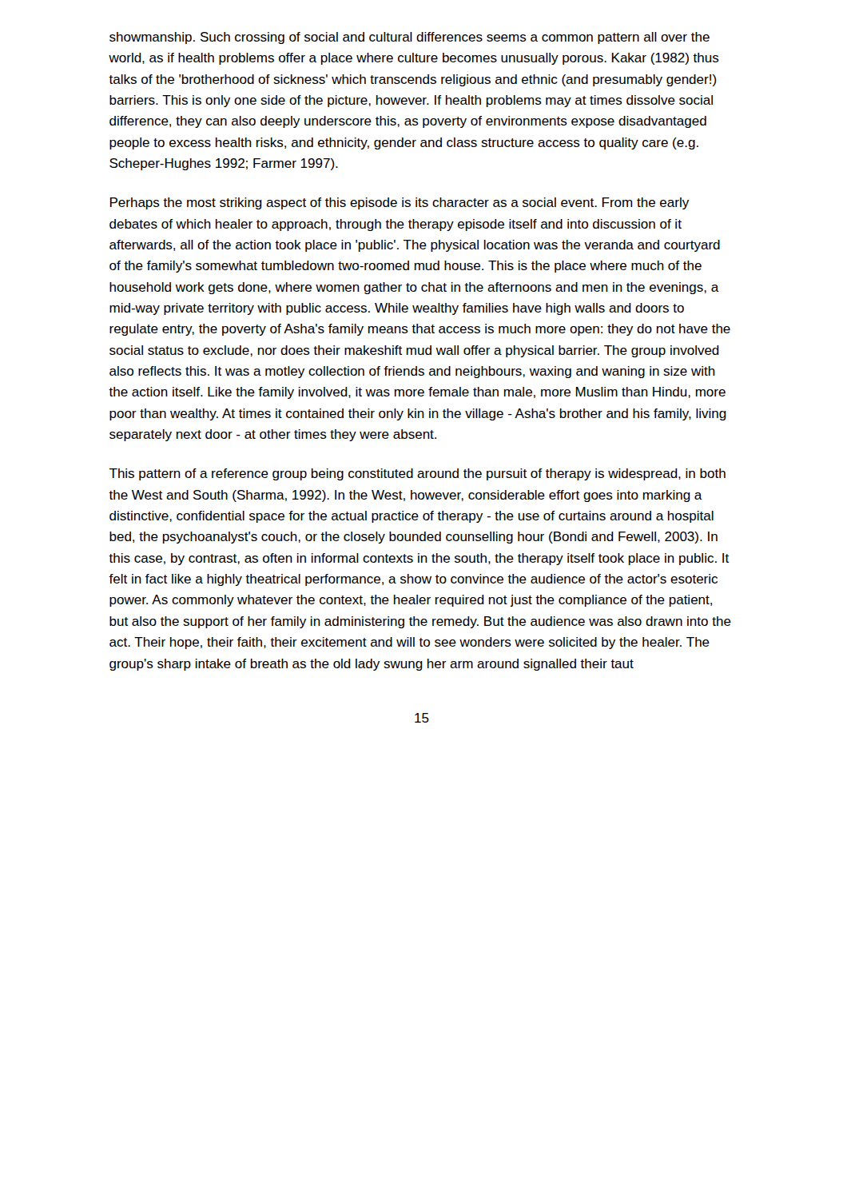showmanship. Such crossing of social and cultural differences seems a common pattern all over the world, as if health problems offer a place where culture becomes unusually porous. Kakar (1982) thus talks of the 'brotherhood of sickness' which transcends religious and ethnic (and presumably gender!) barriers. This is only one side of the picture, however. If health problems may at times dissolve social difference, they can also deeply underscore this, as poverty of environments expose disadvantaged people to excess health risks, and ethnicity, gender and class structure access to quality care (e.g. Scheper-Hughes 1992; Farmer 1997).
Perhaps the most striking aspect of this episode is its character as a social event. From the early debates of which healer to approach, through the therapy episode itself and into discussion of it afterwards, all of the action took place in 'public'. The physical location was the veranda and courtyard of the family's somewhat tumbledown two-roomed mud house. This is the place where much of the household work gets done, where women gather to chat in the afternoons and men in the evenings, a mid-way private territory with public access. While wealthy families have high walls and doors to regulate entry, the poverty of Asha's family means that access is much more open: they do not have the social status to exclude, nor does their makeshift mud wall offer a physical barrier. The group involved also reflects this. It was a motley collection of friends and neighbours, waxing and waning in size with the action itself. Like the family involved, it was more female than male, more Muslim than Hindu, more poor than wealthy. At times it contained their only kin in the village - Asha's brother and his family, living separately next door - at other times they were absent.
This pattern of a reference group being constituted around the pursuit of therapy is widespread, in both the West and South (Sharma, 1992). In the West, however, considerable effort goes into marking a distinctive, confidential space for the actual practice of therapy - the use of curtains around a hospital bed, the psychoanalyst's couch, or the closely bounded counselling hour (Bondi and Fewell, 2003). In this case, by contrast, as often in informal contexts in the south, the therapy itself took place in public. It felt in fact like a highly theatrical performance, a show to convince the audience of the actor's esoteric power. As commonly whatever the context, the healer required not just the compliance of the patient, but also the support of her family in administering the remedy. But the audience was also drawn into the act. Their hope, their faith, their excitement and will to see wonders were solicited by the healer. The group's sharp intake of breath as the old lady swung her arm around signalled their taut
15